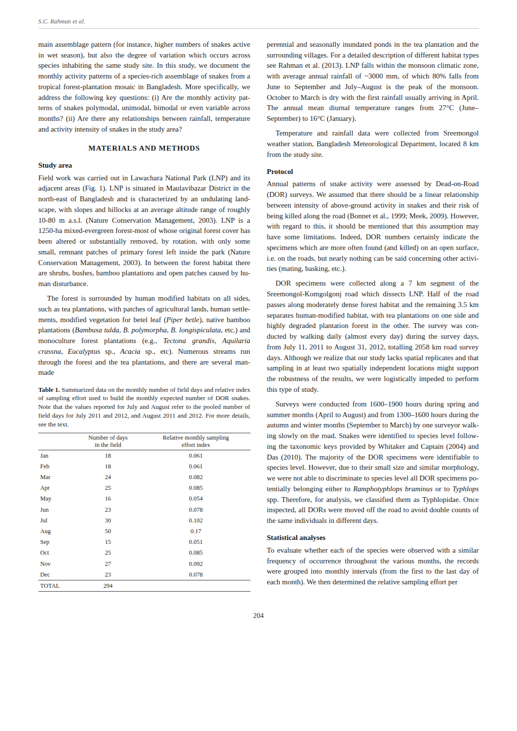S.C. Rahman et al.
main assemblage pattern (for instance, higher numbers of snakes active in wet season), but also the degree of variation which occurs across species inhabiting the same study site. In this study, we document the monthly activity patterns of a species-rich assemblage of snakes from a tropical forest-plantation mosaic in Bangladesh. More specifically, we address the following key questions: (i) Are the monthly activity patterns of snakes polymodal, unimodal, bimodal or even variable across months? (ii) Are there any relationships between rainfall, temperature and activity intensity of snakes in the study area?
Materials and Methods
Study area
Field work was carried out in Lawachara National Park (LNP) and its adjacent areas (Fig. 1). LNP is situated in Maulavibazar District in the north-east of Bangladesh and is characterized by an undulating landscape, with slopes and hillocks at an average altitude range of roughly 10-80 m a.s.l. (Nature Conservation Management, 2003). LNP is a 1250-ha mixed-evergreen forest-most of whose original forest cover has been altered or substantially removed, by rotation, with only some small, remnant patches of primary forest left inside the park (Nature Conservation Management, 2003). In between the forest habitat there are shrubs, bushes, bamboo plantations and open patches caused by human disturbance.
The forest is surrounded by human modified habitats on all sides, such as tea plantations, with patches of agricultural lands, human settlements, modified vegetation for betel leaf (Piper betle), native bamboo plantations (Bambusa tulda, B. polymorpha, B. longispiculata, etc.) and monoculture forest plantations (e.g., Tectona grandis, Aquilaria crassna, Eucalyptus sp., Acacia sp., etc). Numerous streams run through the forest and the tea plantations, and there are several man-made
Table 1. Summarized data on the monthly number of field days and relative index of sampling effort used to build the monthly expected number of DOR snakes. Note that the values reported for July and August refer to the pooled number of field days for July 2011 and 2012, and August 2011 and 2012. For more details, see the text.
| | Number of days in the field | Relative monthly sampling effort index |
| --- | --- | --- |
| Jan | 18 | 0.061 |
| Feb | 18 | 0.061 |
| Mar | 24 | 0.082 |
| Apr | 25 | 0.085 |
| May | 16 | 0.054 |
| Jun | 23 | 0.078 |
| Jul | 30 | 0.102 |
| Aug | 50 | 0.17 |
| Sep | 15 | 0.051 |
| Oct | 25 | 0.085 |
| Nov | 27 | 0.092 |
| Dec | 23 | 0.078 |
| TOTAL | 294 | |
perennial and seasonally inundated ponds in the tea plantation and the surrounding villages. For a detailed description of different habitat types see Rahman et al. (2013). LNP falls within the monsoon climatic zone, with average annual rainfall of ~3000 mm, of which 80% falls from June to September and July–August is the peak of the monsoon. October to March is dry with the first rainfall usually arriving in April. The annual mean diurnal temperature ranges from 27°C (June–September) to 16°C (January).
Temperature and rainfall data were collected from Sreemongol weather station, Bangladesh Meteorological Department, located 8 km from the study site.
Protocol
Annual patterns of snake activity were assessed by Dead-on-Road (DOR) surveys. We assumed that there should be a linear relationship between intensity of above-ground activity in snakes and their risk of being killed along the road (Bonnet et al., 1999; Meek, 2009). However, with regard to this, it should be mentioned that this assumption may have some limitations. Indeed, DOR numbers certainly indicate the specimens which are more often found (and killed) on an open surface, i.e. on the roads, but nearly nothing can be said concerning other activities (mating, basking, etc.).
DOR specimens were collected along a 7 km segment of the Sreemongol-Komgolgonj road which dissects LNP. Half of the road passes along moderately dense forest habitat and the remaining 3.5 km separates human-modified habitat, with tea plantations on one side and highly degraded plantation forest in the other. The survey was conducted by walking daily (almost every day) during the survey days, from July 11, 2011 to August 31, 2012, totalling 2058 km road survey days. Although we realize that our study lacks spatial replicates and that sampling in at least two spatially independent locations might support the robustness of the results, we were logistically impeded to perform this type of study.
Surveys were conducted from 1600–1900 hours during spring and summer months (April to August) and from 1300–1600 hours during the autumn and winter months (September to March) by one surveyor walking slowly on the road. Snakes were identified to species level following the taxonomic keys provided by Whitaker and Captain (2004) and Das (2010). The majority of the DOR specimens were identifiable to species level. However, due to their small size and similar morphology, we were not able to discriminate to species level all DOR specimens potentially belonging either to Ramphotyphlops braminus or to Typhlops spp. Therefore, for analysis, we classified them as Typhlopidae. Once inspected, all DORs were moved off the road to avoid double counts of the same individuals in different days.
Statistical analyses
To evaluate whether each of the species were observed with a similar frequency of occurrence throughout the various months, the records were grouped into monthly intervals (from the first to the last day of each month). We then determined the relative sampling effort per
204